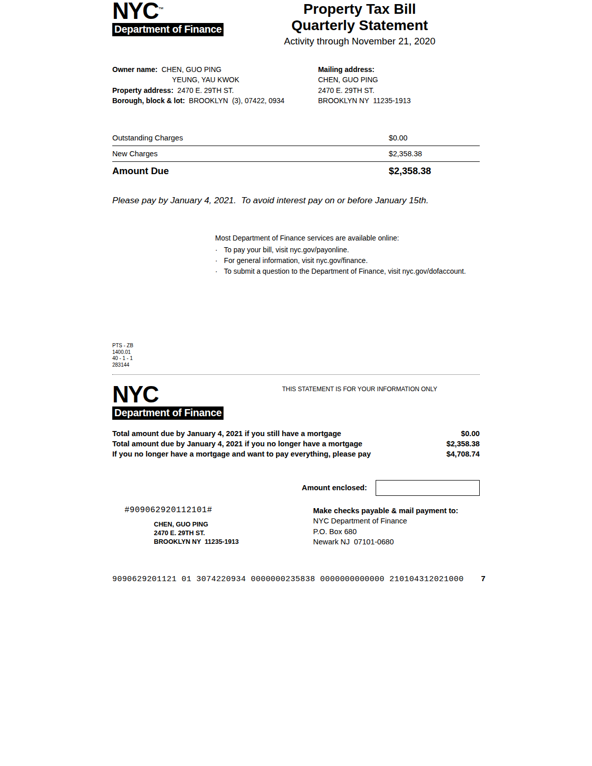NYC™
Department of Finance
Property Tax Bill
Quarterly Statement
Activity through November 21, 2020
Owner name: CHEN, GUO PING
YEUNG, YAU KWOK
Property address: 2470 E. 29TH ST.
Borough, block & lot: BROOKLYN (3), 07422, 0934
Mailing address:
CHEN, GUO PING
2470 E. 29TH ST.
BROOKLYN NY 11235-1913
| Outstanding Charges | $0.00 |
| New Charges | $2,358.38 |
| Amount Due | $2,358.38 |
Please pay by January 4, 2021. To avoid interest pay on or before January 15th.
Most Department of Finance services are available online:
To pay your bill, visit nyc.gov/payonline.
For general information, visit nyc.gov/finance.
To submit a question to the Department of Finance, visit nyc.gov/dofaccount.
PTS - ZB
1400.01
40 - 1 - 1
283144
NYC
Department of Finance
THIS STATEMENT IS FOR YOUR INFORMATION ONLY
| Total amount due by January 4, 2021 if you still have a mortgage | $0.00 |
| Total amount due by January 4, 2021 if you no longer have a mortgage | $2,358.38 |
| If you no longer have a mortgage and want to pay everything, please pay | $4,708.74 |
Amount enclosed:
#909062920112101#
CHEN, GUO PING
2470 E. 29TH ST.
BROOKLYN NY 11235-1913
Make checks payable & mail payment to:
NYC Department of Finance
P.O. Box 680
Newark NJ 07101-0680
9090629201121 01 3074220934 0000000235838 0000000000000 2101043120210007